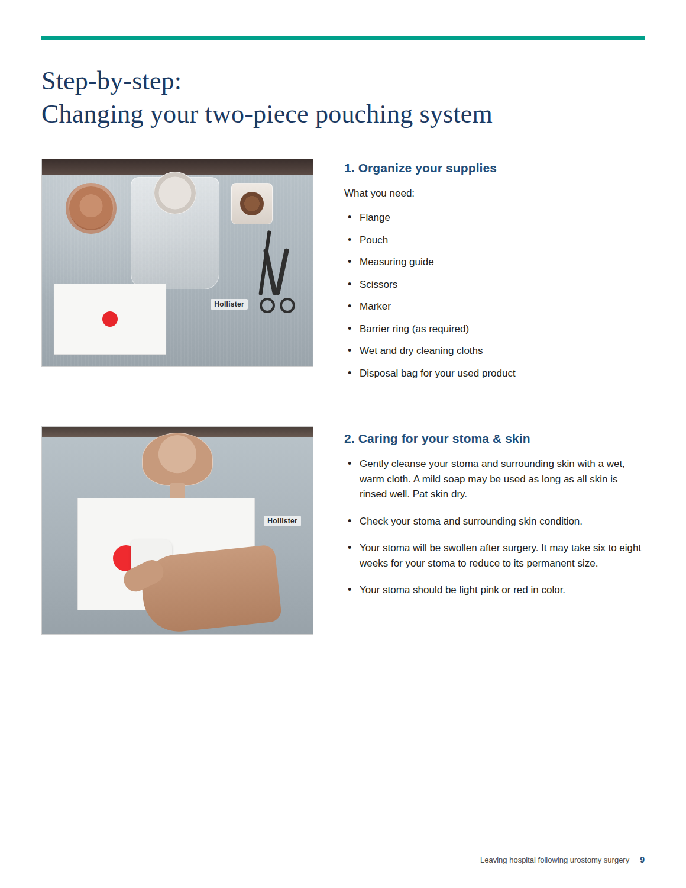Step-by-step:Changing your two-piece pouching system
Hollister
Hollister
1. Organize your supplies
What you need:
Flange
Pouch
Measuring guide
Scissors
Marker
Barrier ring (as required)
Wet and dry cleaning cloths
Disposal bag for your used product
2. Caring for your stoma & skin
Gently cleanse your stoma and surrounding skin with a wet, warm cloth. A mild soap may be used as long as all skin is rinsed well. Pat skin dry.
Check your stoma and surrounding skin condition.
Your stoma will be swollen after surgery. It may take six to eight weeks for your stoma to reduce to its permanent size.
Your stoma should be light pink or red in color.
Leaving hospital following urostomy surgery 9